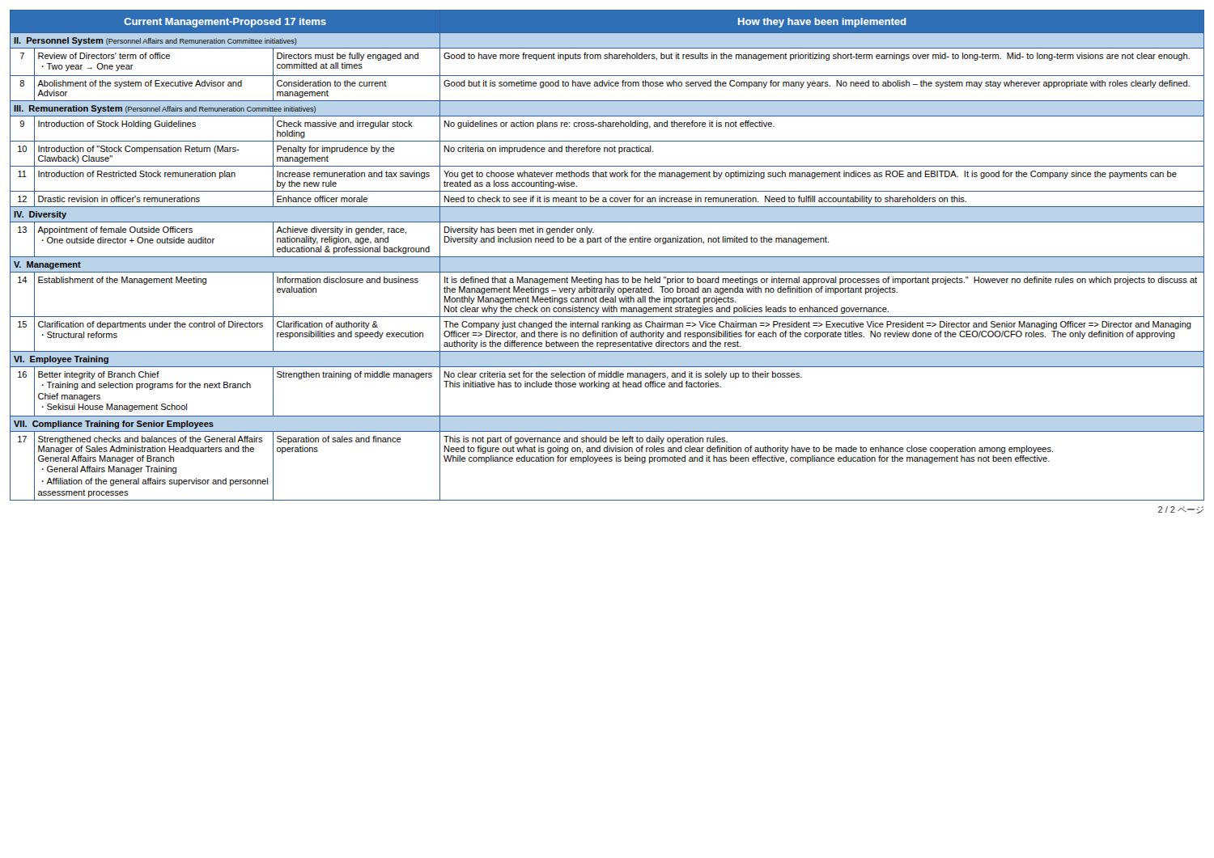| Current Management-Proposed 17 items | How they have been implemented |
| --- | --- |
| II. Personnel System (Personnel Affairs and Remuneration Committee initiatives) | |
| 7 | Review of Directors' term of office ・Two year → One year | Directors must be fully engaged and committed at all times | Good to have more frequent inputs from shareholders, but it results in the management prioritizing short-term earnings over mid- to long-term. Mid- to long-term visions are not clear enough. |
| 8 | Abolishment of the system of Executive Advisor and Advisor | Consideration to the current management | Good but it is sometime good to have advice from those who served the Company for many years. No need to abolish – the system may stay wherever appropriate with roles clearly defined. |
| III. Remuneration System (Personnel Affairs and Remuneration Committee initiatives) | |
| 9 | Introduction of Stock Holding Guidelines | Check massive and irregular stock holding | No guidelines or action plans re: cross-shareholding, and therefore it is not effective. |
| 10 | Introduction of "Stock Compensation Return (Mars-Clawback) Clause" | Penalty for imprudence by the management | No criteria on imprudence and therefore not practical. |
| 11 | Introduction of Restricted Stock remuneration plan | Increase remuneration and tax savings by the new rule | You get to choose whatever methods that work for the management by optimizing such management indices as ROE and EBITDA. It is good for the Company since the payments can be treated as a loss accounting-wise. |
| 12 | Drastic revision in officer's remunerations | Enhance officer morale | Need to check to see if it is meant to be a cover for an increase in remuneration. Need to fulfill accountability to shareholders on this. |
| IV. Diversity | |
| 13 | Appointment of female Outside Officers ・One outside director + One outside auditor | Achieve diversity in gender, race, nationality, religion, age, and educational & professional background | Diversity has been met in gender only. Diversity and inclusion need to be a part of the entire organization, not limited to the management. |
| V. Management | |
| 14 | Establishment of the Management Meeting | Information disclosure and business evaluation | It is defined that a Management Meeting has to be held "prior to board meetings or internal approval processes of important projects." However no definite rules on which projects to discuss at the Management Meetings – very arbitrarily operated. Too broad an agenda with no definition of important projects. Monthly Management Meetings cannot deal with all the important projects. Not clear why the check on consistency with management strategies and policies leads to enhanced governance. |
| 15 | Clarification of departments under the control of Directors ・Structural reforms | Clarification of authority & responsibilities and speedy execution | The Company just changed the internal ranking as Chairman => Vice Chairman => President => Executive Vice President => Director and Senior Managing Officer => Director and Managing Officer => Director, and there is no definition of authority and responsibilities for each of the corporate titles. No review done of the CEO/COO/CFO roles. The only definition of approving authority is the difference between the representative directors and the rest. |
| VI. Employee Training | |
| 16 | Better integrity of Branch Chief ・Training and selection programs for the next Branch Chief managers ・Sekisui House Management School | Strengthen training of middle managers | No clear criteria set for the selection of middle managers, and it is solely up to their bosses. This initiative has to include those working at head office and factories. |
| VII. Compliance Training for Senior Employees | |
| 17 | Strengthened checks and balances of the General Affairs Manager of Sales Administration Headquarters and the General Affairs Manager of Branch ・General Affairs Manager Training ・Affiliation of the general affairs supervisor and personnel assessment processes | Separation of sales and finance operations | This is not part of governance and should be left to daily operation rules. Need to figure out what is going on, and division of roles and clear definition of authority have to be made to enhance close cooperation among employees. While compliance education for employees is being promoted and it has been effective, compliance education for the management has not been effective. |
2 / 2 ページ